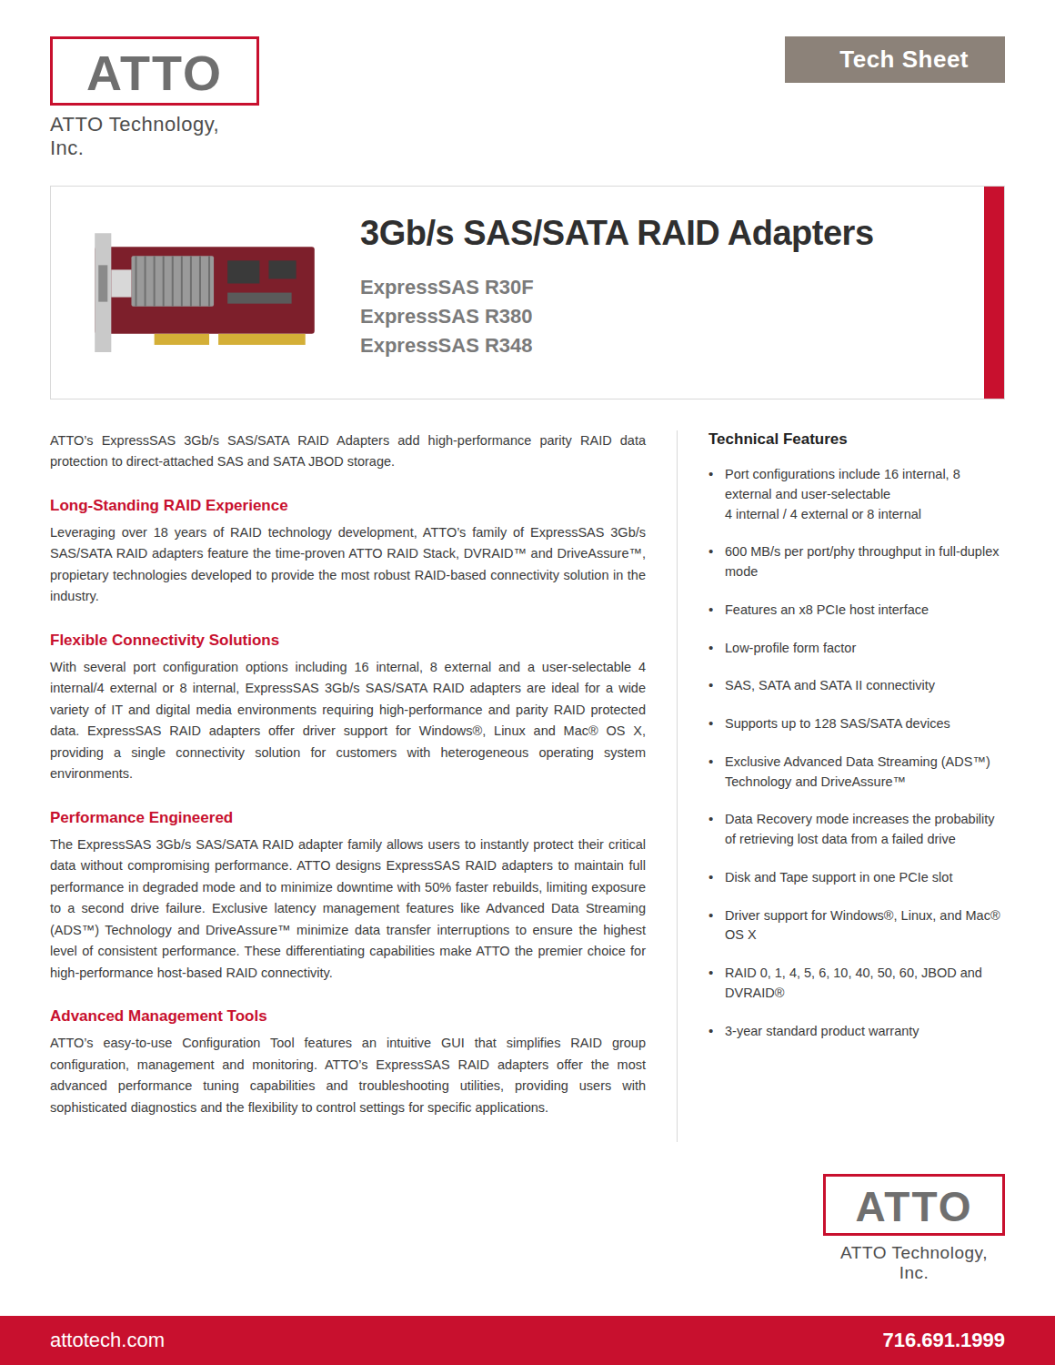ATTO
ATTO Technology, Inc.
Tech Sheet
ExpressSAS low-profile PCIe RAID adapter card
3Gb/s SAS/SATA RAID Adapters
ExpressSAS R30F
ExpressSAS R380
ExpressSAS R348
ATTO’s ExpressSAS 3Gb/s SAS/SATA RAID Adapters add high-performance parity RAID data protection to direct-attached SAS and SATA JBOD storage.
Long-Standing RAID Experience
Leveraging over 18 years of RAID technology development, ATTO’s family of ExpressSAS 3Gb/s SAS/SATA RAID adapters feature the time-proven ATTO RAID Stack, DVRAID™ and DriveAssure™, propietary technologies developed to provide the most robust RAID-based connectivity solution in the industry.
Flexible Connectivity Solutions
With several port configuration options including 16 internal, 8 external and a user-selectable 4 internal/4 external or 8 internal, ExpressSAS 3Gb/s SAS/SATA RAID adapters are ideal for a wide variety of IT and digital media environments requiring high-performance and parity RAID protected data. ExpressSAS RAID adapters offer driver support for Windows®, Linux and Mac® OS X, providing a single connectivity solution for customers with heterogeneous operating system environments.
Performance Engineered
The ExpressSAS 3Gb/s SAS/SATA RAID adapter family allows users to instantly protect their critical data without compromising performance. ATTO designs ExpressSAS RAID adapters to maintain full performance in degraded mode and to minimize downtime with 50% faster rebuilds, limiting exposure to a second drive failure. Exclusive latency management features like Advanced Data Streaming (ADS™) Technology and DriveAssure™ minimize data transfer interruptions to ensure the highest level of consistent performance. These differentiating capabilities make ATTO the premier choice for high-performance host-based RAID connectivity.
Advanced Management Tools
ATTO’s easy-to-use Configuration Tool features an intuitive GUI that simplifies RAID group configuration, management and monitoring. ATTO’s ExpressSAS RAID adapters offer the most advanced performance tuning capabilities and troubleshooting utilities, providing users with sophisticated diagnostics and the flexibility to control settings for specific applications.
Technical Features
Port configurations include 16 internal, 8 external and user-selectable
4 internal / 4 external or 8 internal
600 MB/s per port/phy throughput in full-duplex mode
Features an x8 PCIe host interface
Low-profile form factor
SAS, SATA and SATA II connectivity
Supports up to 128 SAS/SATA devices
Exclusive Advanced Data Streaming (ADS™) Technology and DriveAssure™
Data Recovery mode increases the probability of retrieving lost data from a failed drive
Disk and Tape support in one PCIe slot
Driver support for Windows®, Linux, and Mac® OS X
RAID 0, 1, 4, 5, 6, 10, 40, 50, 60, JBOD and DVRAID®
3-year standard product warranty
ATTO
ATTO Technology, Inc.
attotech.com
716.691.1999